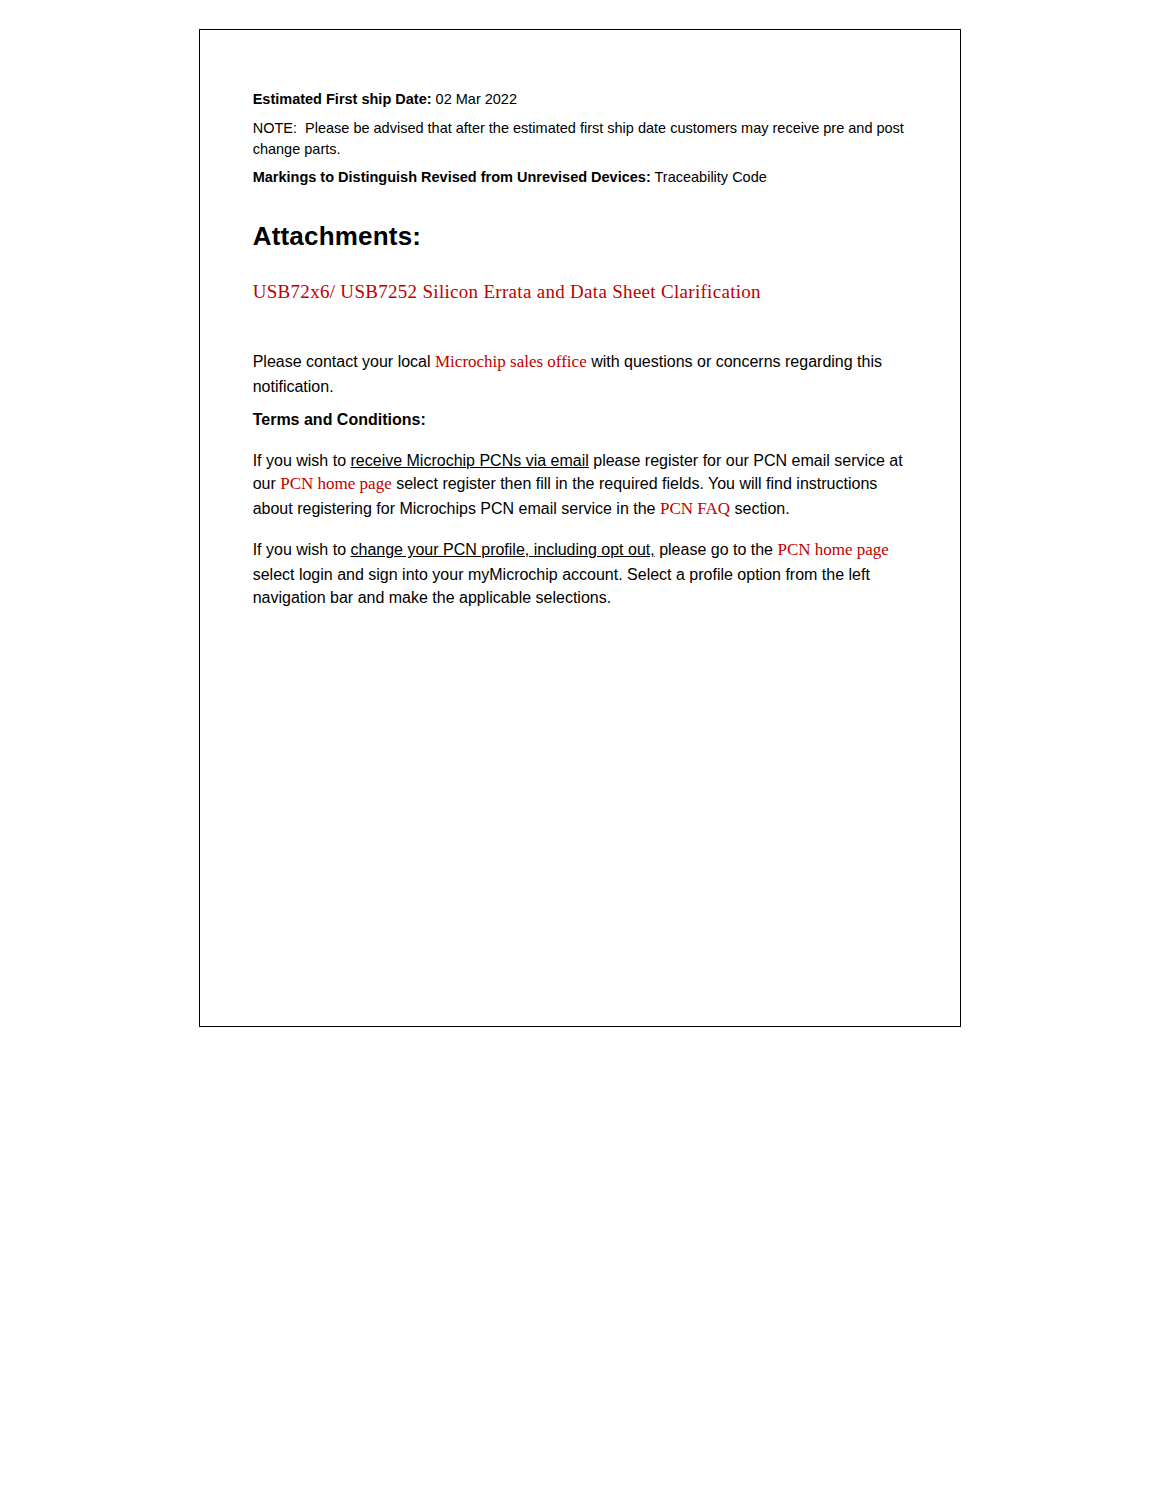Estimated First ship Date: 02 Mar 2022
NOTE: Please be advised that after the estimated first ship date customers may receive pre and post change parts.
Markings to Distinguish Revised from Unrevised Devices: Traceability Code
Attachments:
USB72x6/ USB7252 Silicon Errata and Data Sheet Clarification
Please contact your local Microchip sales office with questions or concerns regarding this notification.
Terms and Conditions:
If you wish to receive Microchip PCNs via email please register for our PCN email service at our PCN home page select register then fill in the required fields. You will find instructions about registering for Microchips PCN email service in the PCN FAQ section.
If you wish to change your PCN profile, including opt out, please go to the PCN home page select login and sign into your myMicrochip account. Select a profile option from the left navigation bar and make the applicable selections.